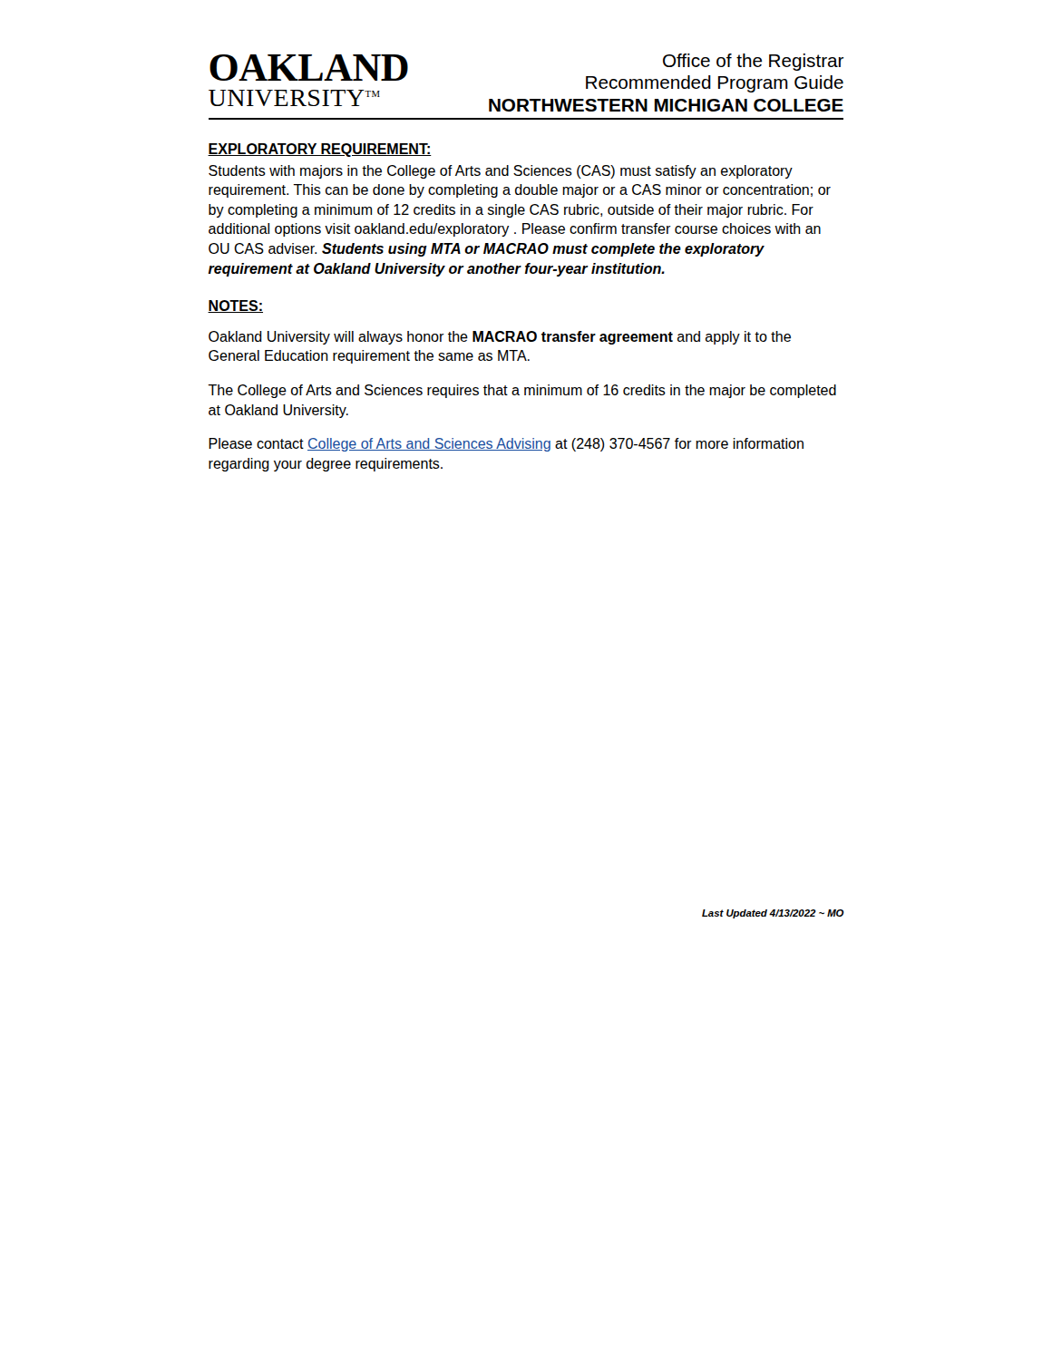OAKLAND
UNIVERSITYTM
Office of the Registrar
Recommended Program Guide
NORTHWESTERN MICHIGAN COLLEGE
EXPLORATORY REQUIREMENT:
Students with majors in the College of Arts and Sciences (CAS) must satisfy an exploratory requirement. This can be done by completing a double major or a CAS minor or concentration; or by completing a minimum of 12 credits in a single CAS rubric, outside of their major rubric. For additional options visit oakland.edu/exploratory . Please confirm transfer course choices with an OU CAS adviser. Students using MTA or MACRAO must complete the exploratory requirement at Oakland University or another four-year institution.
NOTES:
Oakland University will always honor the MACRAO transfer agreement and apply it to the General Education requirement the same as MTA.
The College of Arts and Sciences requires that a minimum of 16 credits in the major be completed at Oakland University.
Please contact College of Arts and Sciences Advising at (248) 370-4567 for more information regarding your degree requirements.
Last Updated 4/13/2022 ~ MO